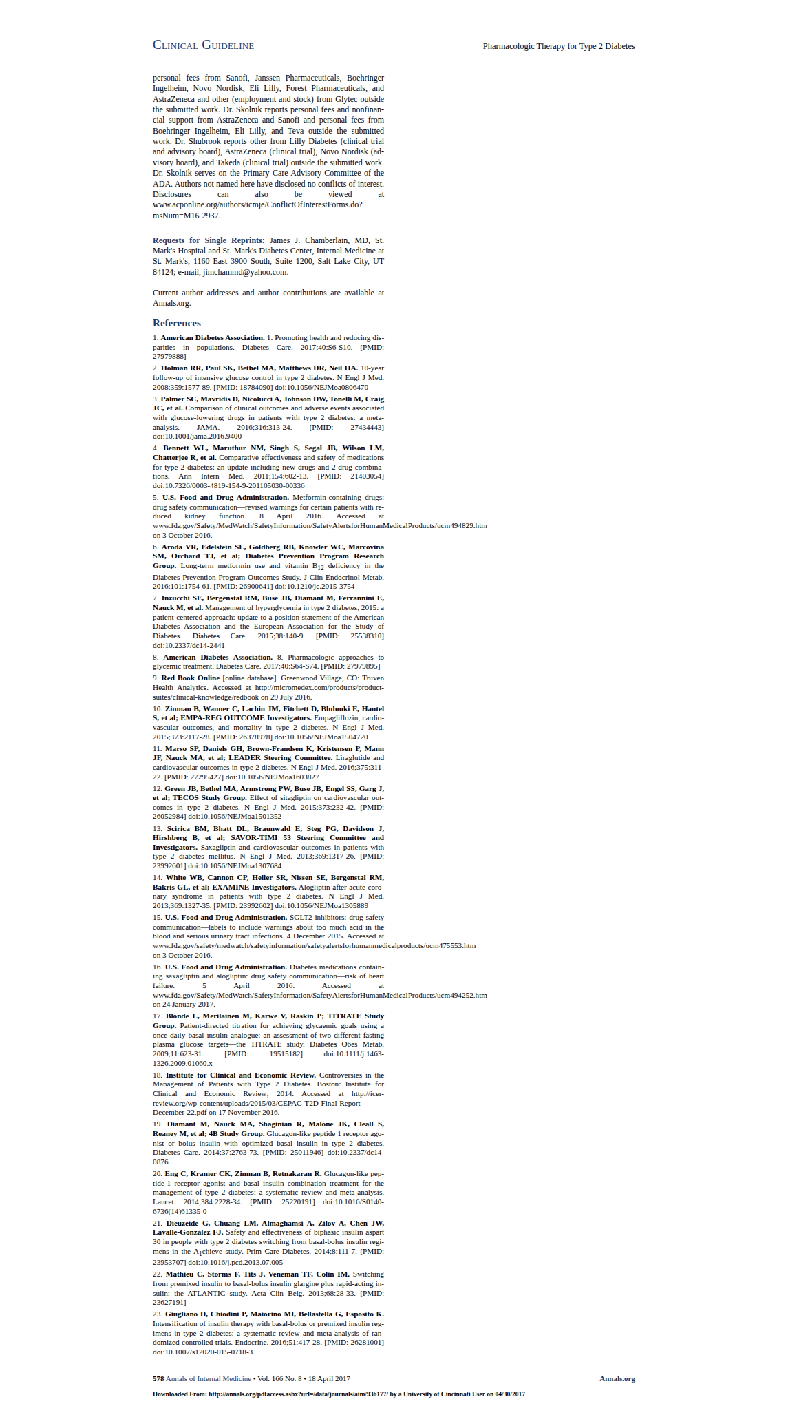Clinical Guideline
Pharmacologic Therapy for Type 2 Diabetes
personal fees from Sanofi, Janssen Pharmaceuticals, Boehringer Ingelheim, Novo Nordisk, Eli Lilly, Forest Pharmaceuticals, and AstraZeneca and other (employment and stock) from Glytec outside the submitted work. Dr. Skolnik reports personal fees and nonfinancial support from AstraZeneca and Sanofi and personal fees from Boehringer Ingelheim, Eli Lilly, and Teva outside the submitted work. Dr. Shubrook reports other from Lilly Diabetes (clinical trial and advisory board), AstraZeneca (clinical trial), Novo Nordisk (advisory board), and Takeda (clinical trial) outside the submitted work. Dr. Skolnik serves on the Primary Care Advisory Committee of the ADA. Authors not named here have disclosed no conflicts of interest. Disclosures can also be viewed at www.acponline.org/authors/icmje/ConflictOfInterestForms.do?msNum=M16-2937.
Requests for Single Reprints: James J. Chamberlain, MD, St. Mark's Hospital and St. Mark's Diabetes Center, Internal Medicine at St. Mark's, 1160 East 3900 South, Suite 1200, Salt Lake City, UT 84124; e-mail, jimchammd@yahoo.com.
Current author addresses and author contributions are available at Annals.org.
References
1. American Diabetes Association. 1. Promoting health and reducing disparities in populations. Diabetes Care. 2017;40:S6-S10. [PMID: 27979888]
2. Holman RR, Paul SK, Bethel MA, Matthews DR, Neil HA. 10-year follow-up of intensive glucose control in type 2 diabetes. N Engl J Med. 2008;359:1577-89. [PMID: 18784090] doi:10.1056/NEJMoa0806470
3. Palmer SC, Mavridis D, Nicolucci A, Johnson DW, Tonelli M, Craig JC, et al. Comparison of clinical outcomes and adverse events associated with glucose-lowering drugs in patients with type 2 diabetes: a meta-analysis. JAMA. 2016;316:313-24. [PMID: 27434443] doi:10.1001/jama.2016.9400
4. Bennett WL, Maruthur NM, Singh S, Segal JB, Wilson LM, Chatterjee R, et al. Comparative effectiveness and safety of medications for type 2 diabetes: an update including new drugs and 2-drug combinations. Ann Intern Med. 2011;154:602-13. [PMID: 21403054] doi:10.7326/0003-4819-154-9-201105030-00336
5. U.S. Food and Drug Administration. Metformin-containing drugs: drug safety communication—revised warnings for certain patients with reduced kidney function. 8 April 2016. Accessed at www.fda.gov/Safety/MedWatch/SafetyInformation/SafetyAlertsforHumanMedicalProducts/ucm494829.htm on 3 October 2016.
6. Aroda VR, Edelstein SL, Goldberg RB, Knowler WC, Marcovina SM, Orchard TJ, et al; Diabetes Prevention Program Research Group. Long-term metformin use and vitamin B12 deficiency in the Diabetes Prevention Program Outcomes Study. J Clin Endocrinol Metab. 2016;101:1754-61. [PMID: 26900641] doi:10.1210/jc.2015-3754
7. Inzucchi SE, Bergenstal RM, Buse JB, Diamant M, Ferrannini E, Nauck M, et al. Management of hyperglycemia in type 2 diabetes, 2015: a patient-centered approach: update to a position statement of the American Diabetes Association and the European Association for the Study of Diabetes. Diabetes Care. 2015;38:140-9. [PMID: 25538310] doi:10.2337/dc14-2441
8. American Diabetes Association. 8. Pharmacologic approaches to glycemic treatment. Diabetes Care. 2017;40:S64-S74. [PMID: 27979895]
9. Red Book Online [online database]. Greenwood Village, CO: Truven Health Analytics. Accessed at http://micromedex.com/products/product-suites/clinical-knowledge/redbook on 29 July 2016.
10. Zinman B, Wanner C, Lachin JM, Fitchett D, Bluhmki E, Hantel S, et al; EMPA-REG OUTCOME Investigators. Empagliflozin, cardiovascular outcomes, and mortality in type 2 diabetes. N Engl J Med. 2015;373:2117-28. [PMID: 26378978] doi:10.1056/NEJMoa1504720
11. Marso SP, Daniels GH, Brown-Frandsen K, Kristensen P, Mann JF, Nauck MA, et al; LEADER Steering Committee. Liraglutide and cardiovascular outcomes in type 2 diabetes. N Engl J Med. 2016;375:311-22. [PMID: 27295427] doi:10.1056/NEJMoa1603827
12. Green JB, Bethel MA, Armstrong PW, Buse JB, Engel SS, Garg J, et al; TECOS Study Group. Effect of sitagliptin on cardiovascular outcomes in type 2 diabetes. N Engl J Med. 2015;373:232-42. [PMID: 26052984] doi:10.1056/NEJMoa1501352
13. Scirica BM, Bhatt DL, Braunwald E, Steg PG, Davidson J, Hirshberg B, et al; SAVOR-TIMI 53 Steering Committee and Investigators. Saxagliptin and cardiovascular outcomes in patients with type 2 diabetes mellitus. N Engl J Med. 2013;369:1317-26. [PMID: 23992601] doi:10.1056/NEJMoa1307684
14. White WB, Cannon CP, Heller SR, Nissen SE, Bergenstal RM, Bakris GL, et al; EXAMINE Investigators. Alogliptin after acute coronary syndrome in patients with type 2 diabetes. N Engl J Med. 2013;369:1327-35. [PMID: 23992602] doi:10.1056/NEJMoa1305889
15. U.S. Food and Drug Administration. SGLT2 inhibitors: drug safety communication—labels to include warnings about too much acid in the blood and serious urinary tract infections. 4 December 2015. Accessed at www.fda.gov/safety/medwatch/safetyinformation/safetyalertsforhumanmedicalproducts/ucm475553.htm on 3 October 2016.
16. U.S. Food and Drug Administration. Diabetes medications containing saxagliptin and alogliptin: drug safety communication—risk of heart failure. 5 April 2016. Accessed at www.fda.gov/Safety/MedWatch/SafetyInformation/SafetyAlertsforHumanMedicalProducts/ucm494252.htm on 24 January 2017.
17. Blonde L, Merilainen M, Karwe V, Raskin P; TITRATE Study Group. Patient-directed titration for achieving glycaemic goals using a once-daily basal insulin analogue: an assessment of two different fasting plasma glucose targets—the TITRATE study. Diabetes Obes Metab. 2009;11:623-31. [PMID: 19515182] doi:10.1111/j.1463-1326.2009.01060.x
18. Institute for Clinical and Economic Review. Controversies in the Management of Patients with Type 2 Diabetes. Boston: Institute for Clinical and Economic Review; 2014. Accessed at http://icer-review.org/wp-content/uploads/2015/03/CEPAC-T2D-Final-Report-December-22.pdf on 17 November 2016.
19. Diamant M, Nauck MA, Shaginian R, Malone JK, Cleall S, Reaney M, et al; 4B Study Group. Glucagon-like peptide 1 receptor agonist or bolus insulin with optimized basal insulin in type 2 diabetes. Diabetes Care. 2014;37:2763-73. [PMID: 25011946] doi:10.2337/dc14-0876
20. Eng C, Kramer CK, Zinman B, Retnakaran R. Glucagon-like peptide-1 receptor agonist and basal insulin combination treatment for the management of type 2 diabetes: a systematic review and meta-analysis. Lancet. 2014;384:2228-34. [PMID: 25220191] doi:10.1016/S0140-6736(14)61335-0
21. Dieuzeide G, Chuang LM, Almaghamsi A, Zilov A, Chen JW, Lavalle-González FJ. Safety and effectiveness of biphasic insulin aspart 30 in people with type 2 diabetes switching from basal-bolus insulin regimens in the A1chieve study. Prim Care Diabetes. 2014;8:111-7. [PMID: 23953707] doi:10.1016/j.pcd.2013.07.005
22. Mathieu C, Storms F, Tits J, Veneman TF, Colin IM. Switching from premixed insulin to basal-bolus insulin glargine plus rapid-acting insulin: the ATLANTIC study. Acta Clin Belg. 2013;68:28-33. [PMID: 23627191]
23. Giugliano D, Chiodini P, Maiorino MI, Bellastella G, Esposito K. Intensification of insulin therapy with basal-bolus or premixed insulin regimens in type 2 diabetes: a systematic review and meta-analysis of randomized controlled trials. Endocrine. 2016;51:417-28. [PMID: 26281001] doi:10.1007/s12020-015-0718-3
578 Annals of Internal Medicine • Vol. 166 No. 8 • 18 April 2017
Annals.org
Downloaded From: http://annals.org/pdfaccess.ashx?url=/data/journals/aim/936177/ by a University of Cincinnati User on 04/30/2017